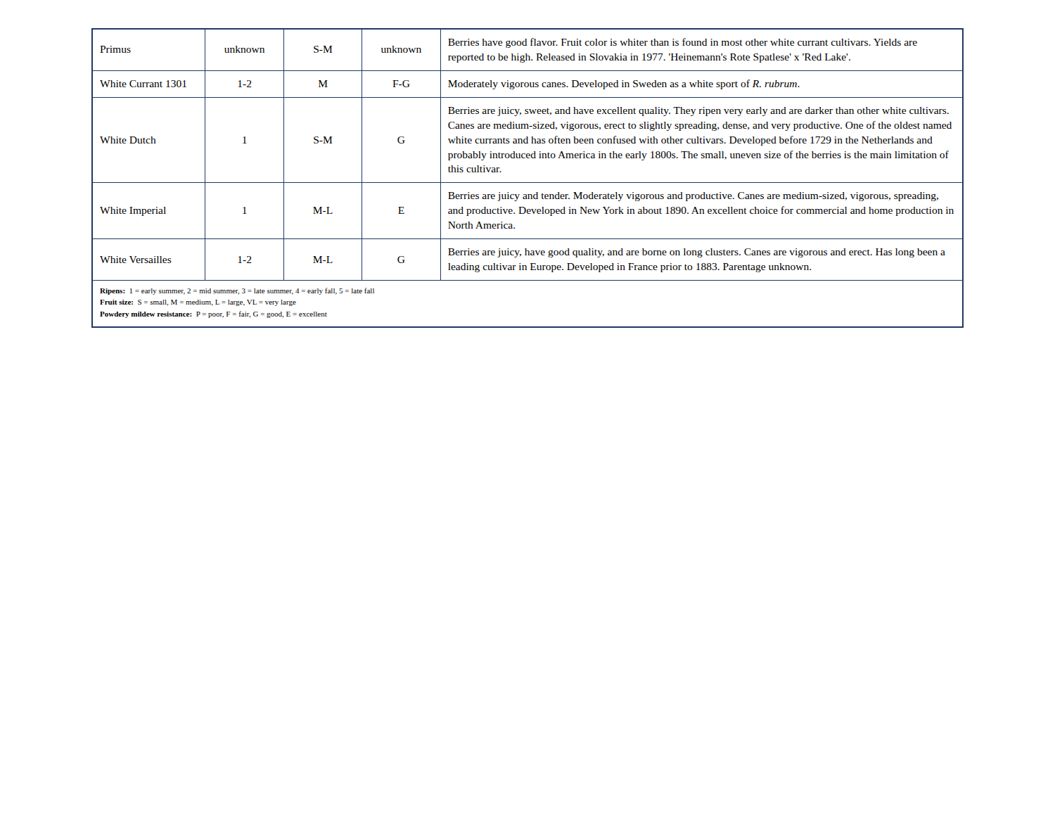| Primus | unknown | S-M | unknown | Berries have good flavor. Fruit color is whiter than is found in most other white currant cultivars. Yields are reported to be high. Released in Slovakia in 1977. 'Heinemann's Rote Spatlese' x 'Red Lake'. |
| White Currant 1301 | 1-2 | M | F-G | Moderately vigorous canes. Developed in Sweden as a white sport of R. rubrum . |
| White Dutch | 1 | S-M | G | Berries are juicy, sweet, and have excellent quality. They ripen very early and are darker than other white cultivars. Canes are medium-sized, vigorous, erect to slightly spreading, dense, and very productive. One of the oldest named white currants and has often been confused with other cultivars. Developed before 1729 in the Netherlands and probably introduced into America in the early 1800s. The small, uneven size of the berries is the main limitation of this cultivar. |
| White Imperial | 1 | M-L | E | Berries are juicy and tender. Moderately vigorous and productive. Canes are medium-sized, vigorous, spreading, and productive. Developed in New York in about 1890. An excellent choice for commercial and home production in North America. |
| White Versailles | 1-2 | M-L | G | Berries are juicy, have good quality, and are borne on long clusters. Canes are vigorous and erect. Has long been a leading cultivar in Europe. Developed in France prior to 1883. Parentage unknown. |
| Ripens: 1 = early summer, 2 = mid summer, 3 = late summer, 4 = early fall, 5 = late fall Fruit size: S = small, M = medium, L = large, VL = very large Powdery mildew resistance: P = poor, F = fair, G = good, E = excellent |